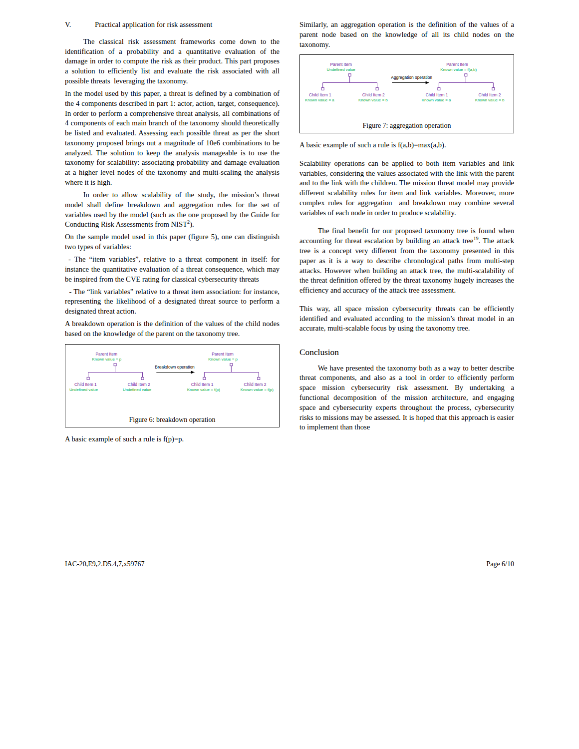V. Practical application for risk assessment
The classical risk assessment frameworks come down to the identification of a probability and a quantitative evaluation of the damage in order to compute the risk as their product. This part proposes a solution to efficiently list and evaluate the risk associated with all possible threats leveraging the taxonomy.
In the model used by this paper, a threat is defined by a combination of the 4 components described in part 1: actor, action, target, consequence). In order to perform a comprehensive threat analysis, all combinations of 4 components of each main branch of the taxonomy should theoretically be listed and evaluated. Assessing each possible threat as per the short taxonomy proposed brings out a magnitude of 10e6 combinations to be analyzed. The solution to keep the analysis manageable is to use the taxonomy for scalability: associating probability and damage evaluation at a higher level nodes of the taxonomy and multi-scaling the analysis where it is high.
In order to allow scalability of the study, the mission’s threat model shall define breakdown and aggregation rules for the set of variables used by the model (such as the one proposed by the Guide for Conducting Risk Assessments from NIST2).
On the sample model used in this paper (figure 5), one can distinguish two types of variables:
- The “item variables”, relative to a threat component in itself: for instance the quantitative evaluation of a threat consequence, which may be inspired from the CVE rating for classical cybersecurity threats
- The “link variables” relative to a threat item association: for instance, representing the likelihood of a designated threat source to perform a designated threat action.
A breakdown operation is the definition of the values of the child nodes based on the knowledge of the parent on the taxonomy tree.
Parent Item Known value = p Child Item 1 Child Item 2 Undefined value Undefined value Breakdown operation Parent Item Known value = p Child Item 1 Child Item 2 Known value = f(p) Known value = f(p)
Figure 6: breakdown operation
A basic example of such a rule is f(p)=p.
Similarly, an aggregation operation is the definition of the values of a parent node based on the knowledge of all its child nodes on the taxonomy.
Parent Item Undefined value Child Item 1 Child Item 2 Known value = a Known value = b Aggregation operation Parent Item Known value = f(a,b) Child Item 1 Child Item 2 Known value = a Known value = b
Figure 7: aggregation operation
A basic example of such a rule is f(a,b)=max(a,b).
Scalability operations can be applied to both item variables and link variables, considering the values associated with the link with the parent and to the link with the children. The mission threat model may provide different scalability rules for item and link variables. Moreover, more complex rules for aggregation and breakdown may combine several variables of each node in order to produce scalability.
The final benefit for our proposed taxonomy tree is found when accounting for threat escalation by building an attack tree19. The attack tree is a concept very different from the taxonomy presented in this paper as it is a way to describe chronological paths from multi-step attacks. However when building an attack tree, the multi-scalability of the threat definition offered by the threat taxonomy hugely increases the efficiency and accuracy of the attack tree assessment.
This way, all space mission cybersecurity threats can be efficiently identified and evaluated according to the mission’s threat model in an accurate, multi-scalable focus by using the taxonomy tree.
Conclusion
We have presented the taxonomy both as a way to better describe threat components, and also as a tool in order to efficiently perform space mission cybersecurity risk assessment. By undertaking a functional decomposition of the mission architecture, and engaging space and cybersecurity experts throughout the process, cybersecurity risks to missions may be assessed. It is hoped that this approach is easier to implement than those
IAC-20,E9,2.D5.4,7,x59767
Page 6/10